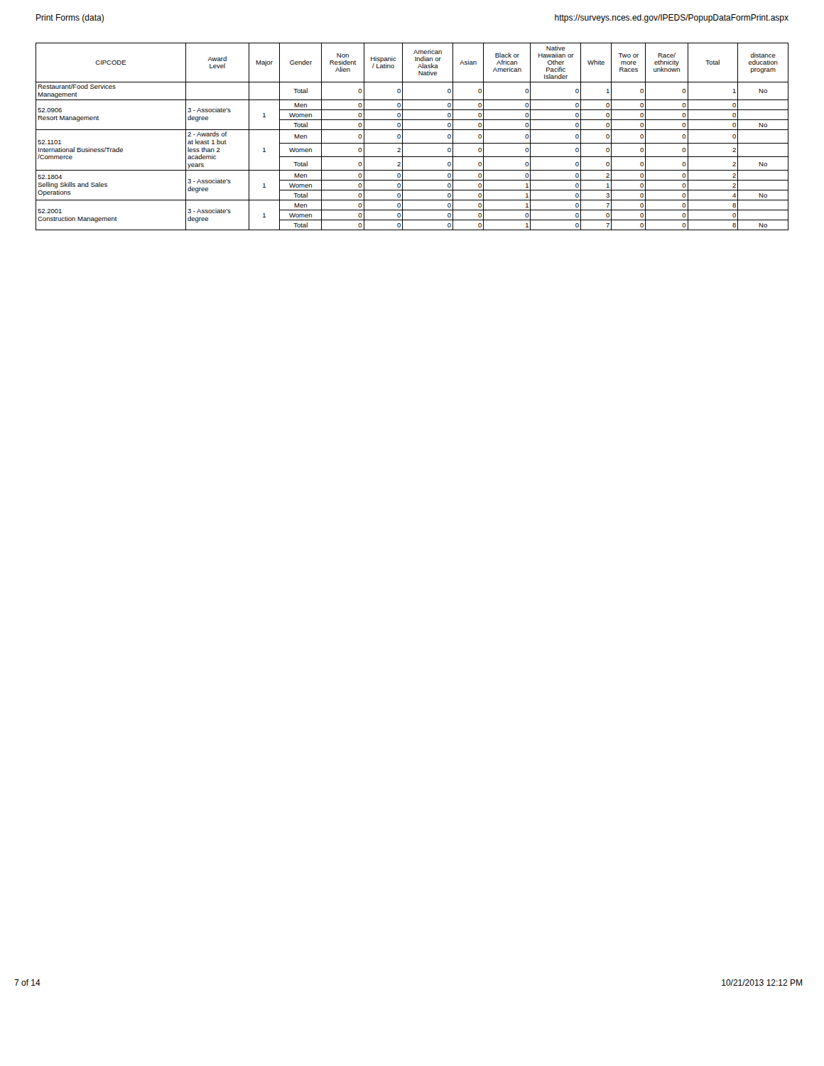Print Forms (data)
https://surveys.nces.ed.gov/IPEDS/PopupDataFormPrint.aspx
| CIPCODE | Award Level | Major | Gender | Non Resident Alien | Hispanic / Latino | American Indian or Alaska Native | Asian | Black or African American | Native Hawaiian or Other Pacific Islander | White | Two or more Races | Race/ ethnicity unknown | Total | distance education program |
| --- | --- | --- | --- | --- | --- | --- | --- | --- | --- | --- | --- | --- | --- | --- |
| Restaurant/Food Services Management | | | Total | 0 | 0 | 0 | 0 | 0 | 0 | 1 | 0 | 0 | 1 | No |
| 52.0906 Resort Management | 3 - Associate's degree | 1 | Men | 0 | 0 | 0 | 0 | 0 | 0 | 0 | 0 | 0 | 0 | |
| Women | 0 | 0 | 0 | 0 | 0 | 0 | 0 | 0 | 0 | 0 | |
| Total | 0 | 0 | 0 | 0 | 0 | 0 | 0 | 0 | 0 | 0 | No |
| 52.1101 International Business/Trade /Commerce | 2 - Awards of at least 1 but less than 2 academic years | 1 | Men | 0 | 0 | 0 | 0 | 0 | 0 | 0 | 0 | 0 | 0 | |
| Women | 0 | 2 | 0 | 0 | 0 | 0 | 0 | 0 | 0 | 2 | |
| Total | 0 | 2 | 0 | 0 | 0 | 0 | 0 | 0 | 0 | 2 | No |
| 52.1804 Selling Skills and Sales Operations | 3 - Associate's degree | 1 | Men | 0 | 0 | 0 | 0 | 0 | 0 | 2 | 0 | 0 | 2 | |
| Women | 0 | 0 | 0 | 0 | 1 | 0 | 1 | 0 | 0 | 2 | |
| Total | 0 | 0 | 0 | 0 | 1 | 0 | 3 | 0 | 0 | 4 | No |
| 52.2001 Construction Management | 3 - Associate's degree | 1 | Men | 0 | 0 | 0 | 0 | 1 | 0 | 7 | 0 | 0 | 8 | |
| Women | 0 | 0 | 0 | 0 | 0 | 0 | 0 | 0 | 0 | 0 | |
| Total | 0 | 0 | 0 | 0 | 1 | 0 | 7 | 0 | 0 | 8 | No |
7 of 14
10/21/2013 12:12 PM